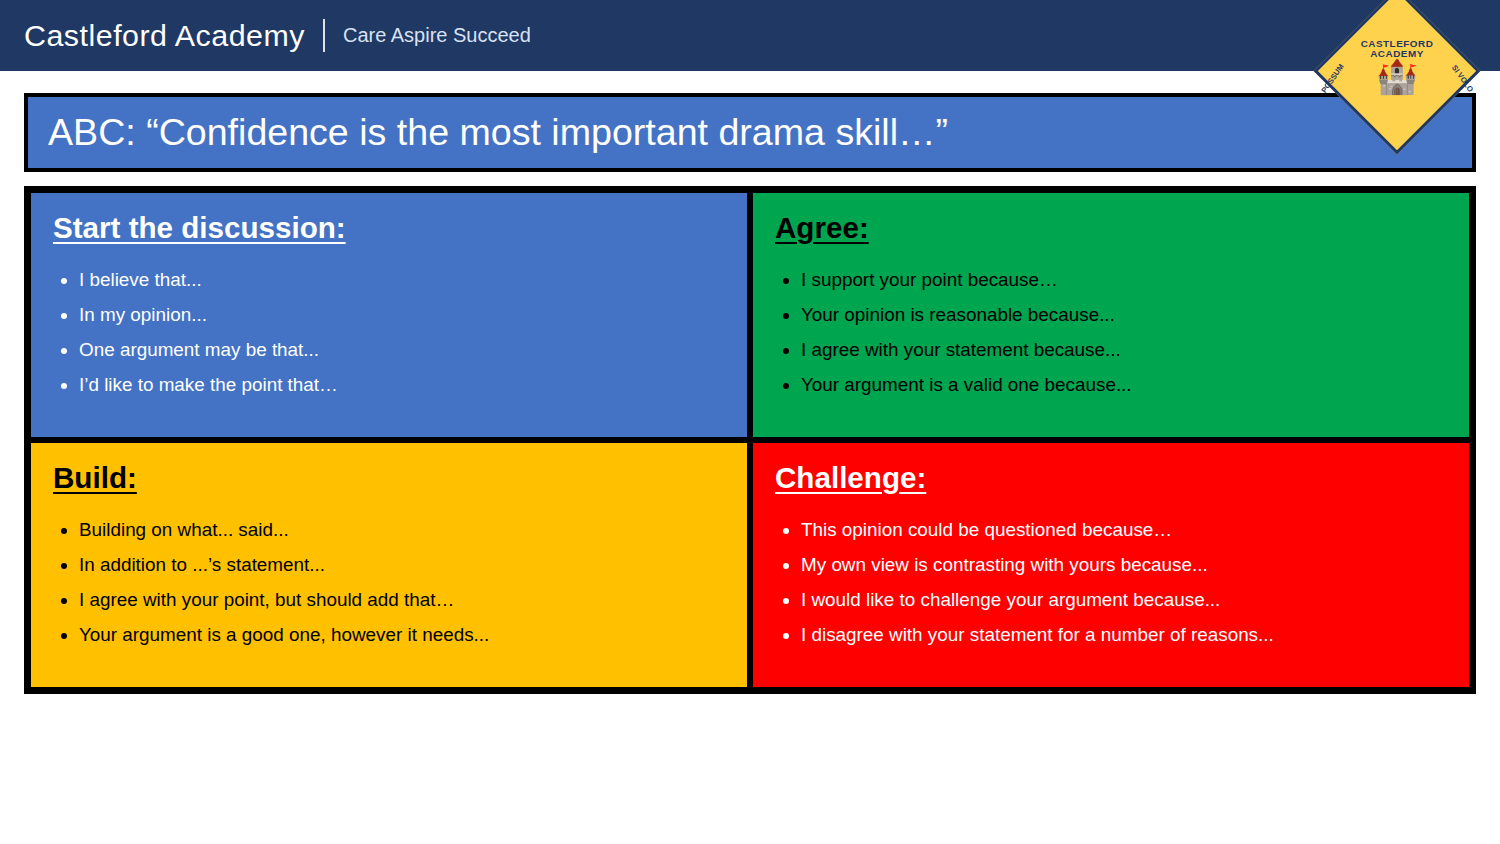Castleford Academy Care Aspire Succeed
POSSUM
SI VOLO
CASTLEFORD
ACADEMY
🏰
ABC: “Confidence is the most important drama skill…”
Start the discussion:
I believe that...
In my opinion...
One argument may be that...
I’d like to make the point that…
Agree:
I support your point because…
Your opinion is reasonable because...
I agree with your statement because...
Your argument is a valid one because...
Build:
Building on what... said...
In addition to ...’s statement...
I agree with your point, but should add that…
Your argument is a good one, however it needs...
Challenge:
This opinion could be questioned because…
My own view is contrasting with yours because...
I would like to challenge your argument because...
I disagree with your statement for a number of reasons...